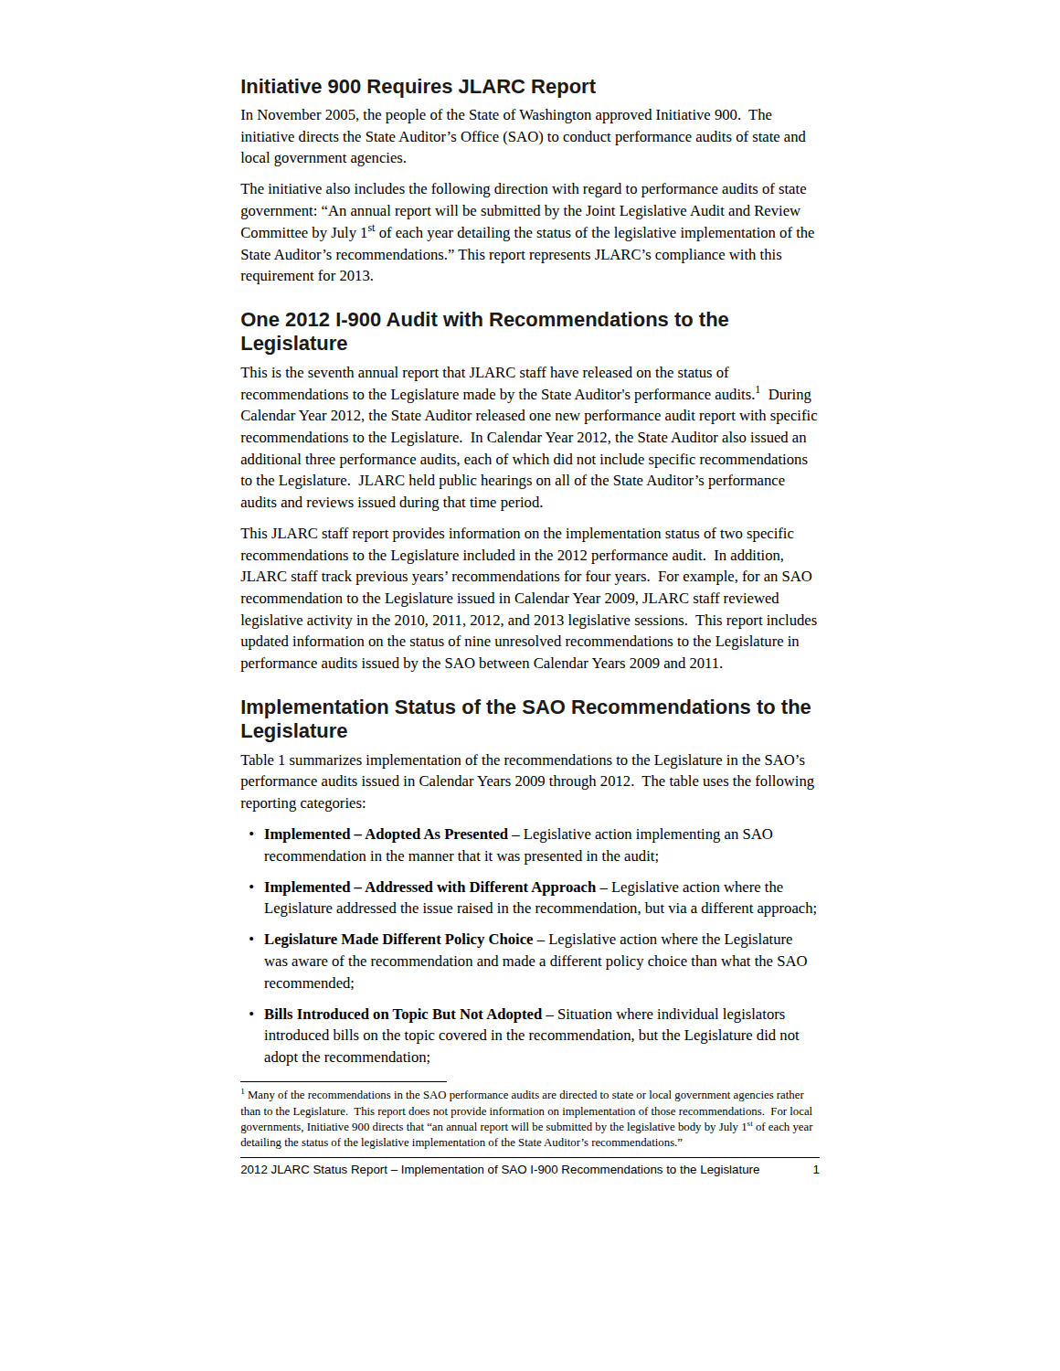Initiative 900 Requires JLARC Report
In November 2005, the people of the State of Washington approved Initiative 900. The initiative directs the State Auditor’s Office (SAO) to conduct performance audits of state and local government agencies.
The initiative also includes the following direction with regard to performance audits of state government: “An annual report will be submitted by the Joint Legislative Audit and Review Committee by July 1st of each year detailing the status of the legislative implementation of the State Auditor’s recommendations.” This report represents JLARC’s compliance with this requirement for 2013.
One 2012 I-900 Audit with Recommendations to the Legislature
This is the seventh annual report that JLARC staff have released on the status of recommendations to the Legislature made by the State Auditor's performance audits.1 During Calendar Year 2012, the State Auditor released one new performance audit report with specific recommendations to the Legislature. In Calendar Year 2012, the State Auditor also issued an additional three performance audits, each of which did not include specific recommendations to the Legislature. JLARC held public hearings on all of the State Auditor’s performance audits and reviews issued during that time period.
This JLARC staff report provides information on the implementation status of two specific recommendations to the Legislature included in the 2012 performance audit. In addition, JLARC staff track previous years’ recommendations for four years. For example, for an SAO recommendation to the Legislature issued in Calendar Year 2009, JLARC staff reviewed legislative activity in the 2010, 2011, 2012, and 2013 legislative sessions. This report includes updated information on the status of nine unresolved recommendations to the Legislature in performance audits issued by the SAO between Calendar Years 2009 and 2011.
Implementation Status of the SAO Recommendations to the Legislature
Table 1 summarizes implementation of the recommendations to the Legislature in the SAO’s performance audits issued in Calendar Years 2009 through 2012. The table uses the following reporting categories:
Implemented – Adopted As Presented – Legislative action implementing an SAO recommendation in the manner that it was presented in the audit;
Implemented – Addressed with Different Approach – Legislative action where the Legislature addressed the issue raised in the recommendation, but via a different approach;
Legislature Made Different Policy Choice – Legislative action where the Legislature was aware of the recommendation and made a different policy choice than what the SAO recommended;
Bills Introduced on Topic But Not Adopted – Situation where individual legislators introduced bills on the topic covered in the recommendation, but the Legislature did not adopt the recommendation;
1 Many of the recommendations in the SAO performance audits are directed to state or local government agencies rather than to the Legislature. This report does not provide information on implementation of those recommendations. For local governments, Initiative 900 directs that “an annual report will be submitted by the legislative body by July 1st of each year detailing the status of the legislative implementation of the State Auditor’s recommendations.”
2012 JLARC Status Report – Implementation of SAO I-900 Recommendations to the Legislature 1